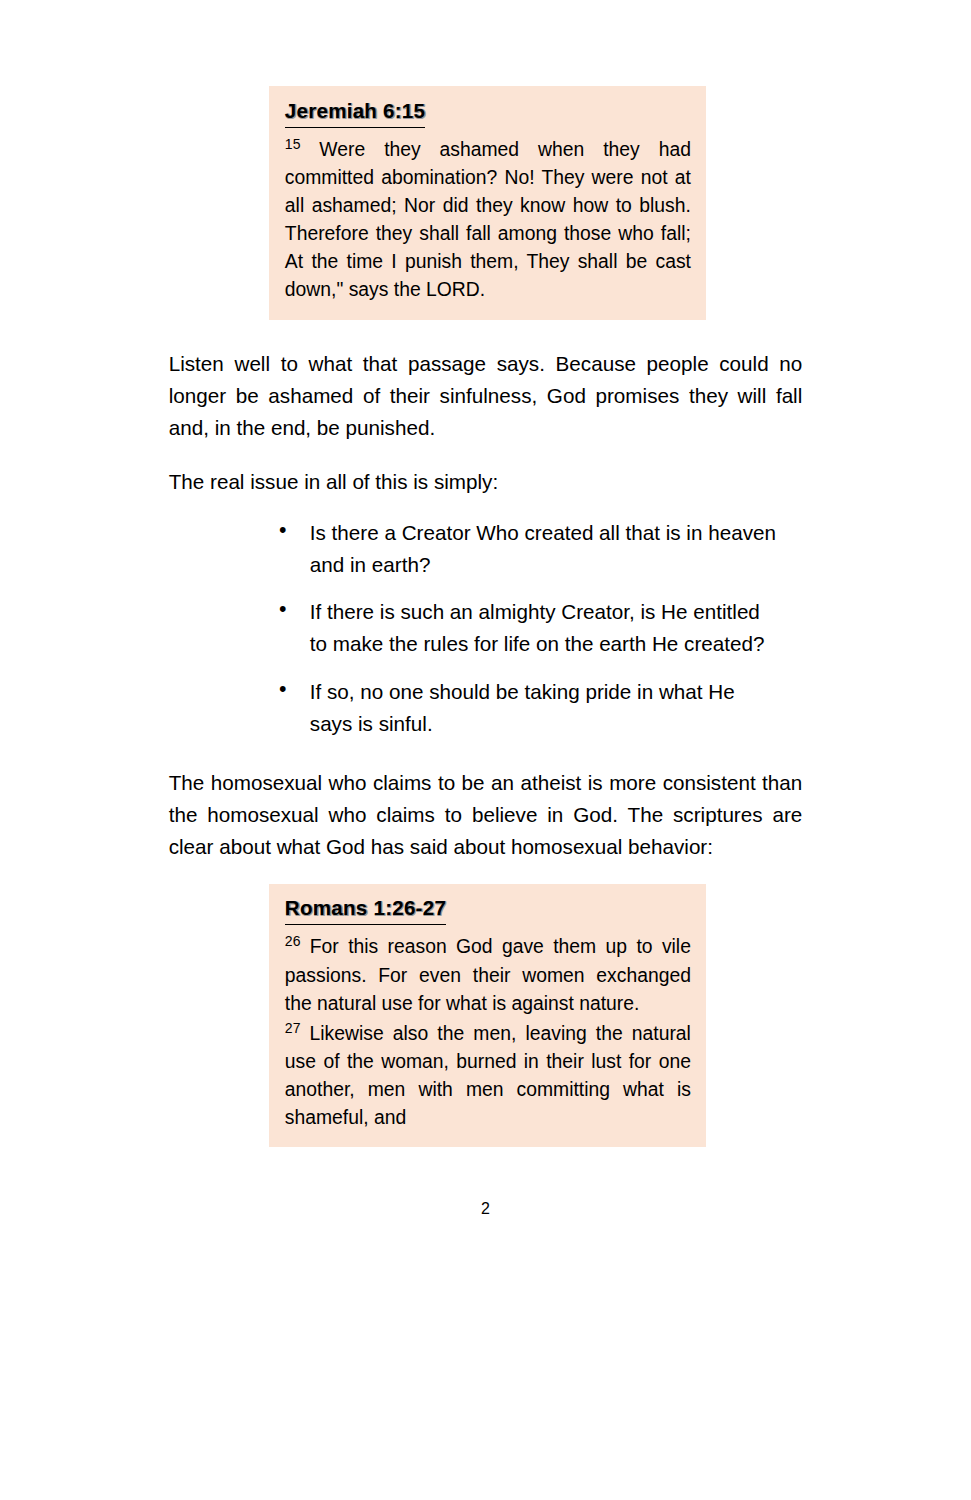Jeremiah 6:15
15 Were they ashamed when they had committed abomination? No! They were not at all ashamed; Nor did they know how to blush. Therefore they shall fall among those who fall; At the time I punish them, They shall be cast down," says the LORD.
Listen well to what that passage says. Because people could no longer be ashamed of their sinfulness, God promises they will fall and, in the end, be punished.
The real issue in all of this is simply:
Is there a Creator Who created all that is in heaven and in earth?
If there is such an almighty Creator, is He entitled to make the rules for life on the earth He created?
If so, no one should be taking pride in what He says is sinful.
The homosexual who claims to be an atheist is more consistent than the homosexual who claims to believe in God. The scriptures are clear about what God has said about homosexual behavior:
Romans 1:26-27
26 For this reason God gave them up to vile passions. For even their women exchanged the natural use for what is against nature.
27 Likewise also the men, leaving the natural use of the woman, burned in their lust for one another, men with men committing what is shameful, and
2